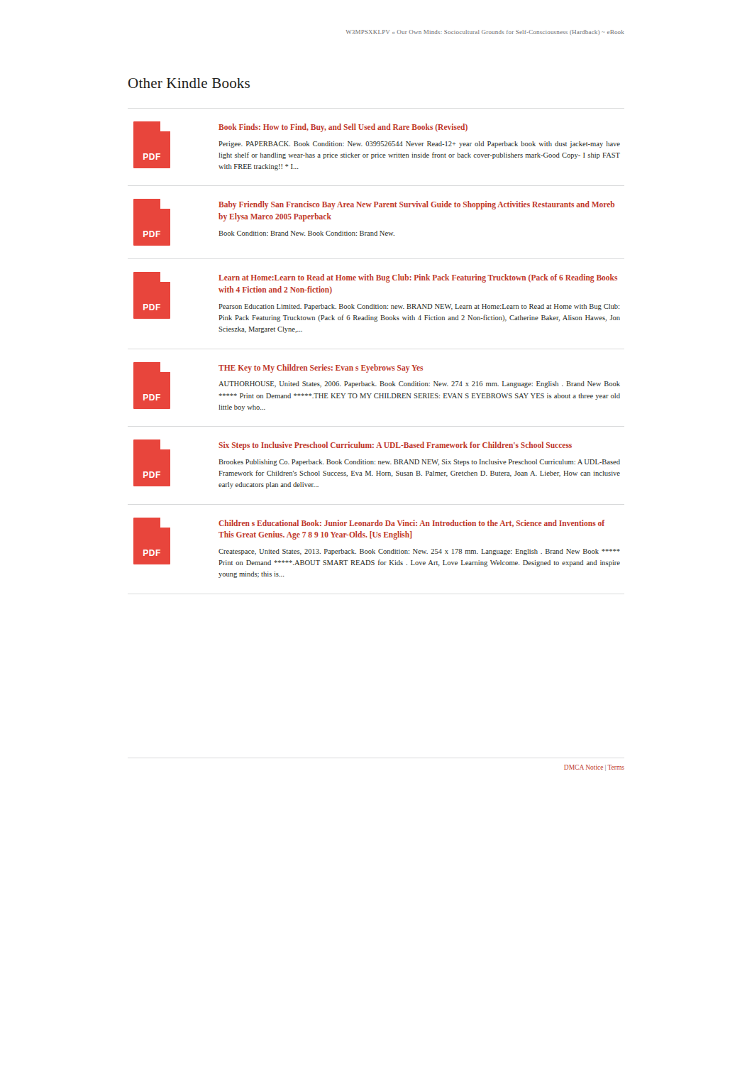W3MPSXKLPV « Our Own Minds: Sociocultural Grounds for Self-Consciousness (Hardback) ~ eBook
Other Kindle Books
PDF
Book Finds: How to Find, Buy, and Sell Used and Rare Books (Revised)
Perigee. PAPERBACK. Book Condition: New. 0399526544 Never Read-12+ year old Paperback book with dust jacket-may have light shelf or handling wear-has a price sticker or price written inside front or back cover-publishers mark-Good Copy- I ship FAST with FREE tracking!! * I...
PDF
Baby Friendly San Francisco Bay Area New Parent Survival Guide to Shopping Activities Restaurants and Moreb by Elysa Marco 2005 Paperback
Book Condition: Brand New. Book Condition: Brand New.
PDF
Learn at Home:Learn to Read at Home with Bug Club: Pink Pack Featuring Trucktown (Pack of 6 Reading Books with 4 Fiction and 2 Non-fiction)
Pearson Education Limited. Paperback. Book Condition: new. BRAND NEW, Learn at Home:Learn to Read at Home with Bug Club: Pink Pack Featuring Trucktown (Pack of 6 Reading Books with 4 Fiction and 2 Non-fiction), Catherine Baker, Alison Hawes, Jon Scieszka, Margaret Clyne,...
PDF
THE Key to My Children Series: Evan s Eyebrows Say Yes
AUTHORHOUSE, United States, 2006. Paperback. Book Condition: New. 274 x 216 mm. Language: English . Brand New Book ***** Print on Demand *****.THE KEY TO MY CHILDREN SERIES: EVAN S EYEBROWS SAY YES is about a three year old little boy who...
PDF
Six Steps to Inclusive Preschool Curriculum: A UDL-Based Framework for Children's School Success
Brookes Publishing Co. Paperback. Book Condition: new. BRAND NEW, Six Steps to Inclusive Preschool Curriculum: A UDL-Based Framework for Children's School Success, Eva M. Horn, Susan B. Palmer, Gretchen D. Butera, Joan A. Lieber, How can inclusive early educators plan and deliver...
PDF
Children s Educational Book: Junior Leonardo Da Vinci: An Introduction to the Art, Science and Inventions of This Great Genius. Age 7 8 9 10 Year-Olds. [Us English]
Createspace, United States, 2013. Paperback. Book Condition: New. 254 x 178 mm. Language: English . Brand New Book ***** Print on Demand *****.ABOUT SMART READS for Kids . Love Art, Love Learning Welcome. Designed to expand and inspire young minds; this is...
DMCA Notice|Terms